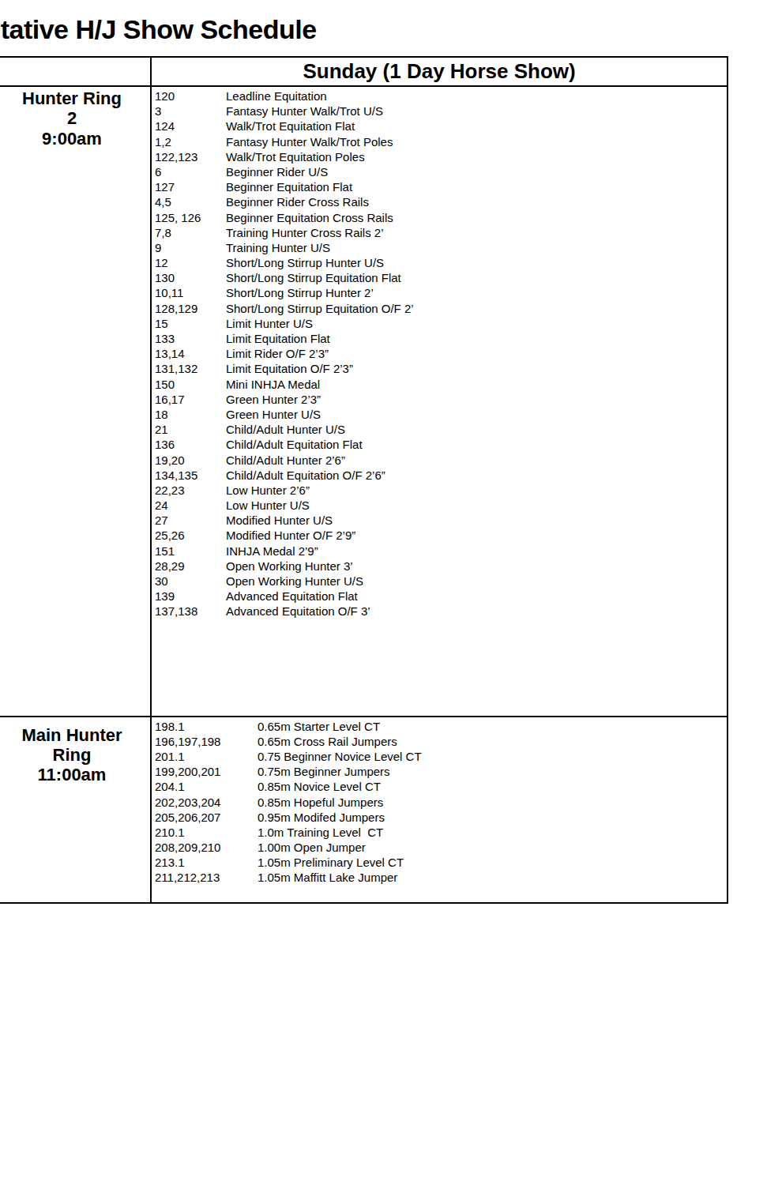entative H/J Show Schedule
| | Sunday (1 Day Horse Show) |
| Hunter Ring 2 9:00am | / 120 / Leadline Equitation / / 3 / Fantasy Hunter Walk/Trot U/S / / 124 / Walk/Trot Equitation Flat / / 1,2 / Fantasy Hunter Walk/Trot Poles / / 122,123 / Walk/Trot Equitation Poles / / 6 / Beginner Rider U/S / / 127 / Beginner Equitation Flat / / 4,5 / Beginner Rider Cross Rails / / 125, 126 / Beginner Equitation Cross Rails / / 7,8 / Training Hunter Cross Rails 2’ / / 9 / Training Hunter U/S / / 12 / Short/Long Stirrup Hunter U/S / / 130 / Short/Long Stirrup Equitation Flat / / 10,11 / Short/Long Stirrup Hunter 2’ / / 128,129 / Short/Long Stirrup Equitation O/F 2’ / / 15 / Limit Hunter U/S / / 133 / Limit Equitation Flat / / 13,14 / Limit Rider O/F 2’3” / / 131,132 / Limit Equitation O/F 2’3” / / 150 / Mini INHJA Medal / / 16,17 / Green Hunter 2’3” / / 18 / Green Hunter U/S / / 21 / Child/Adult Hunter U/S / / 136 / Child/Adult Equitation Flat / / 19,20 / Child/Adult Hunter 2’6” / / 134,135 / Child/Adult Equitation O/F 2’6” / / 22,23 / Low Hunter 2’6” / / 24 / Low Hunter U/S / / 27 / Modified Hunter U/S / / 25,26 / Modified Hunter O/F 2’9” / / 151 / INHJA Medal 2’9” / / 28,29 / Open Working Hunter 3’ / / 30 / Open Working Hunter U/S / / 139 / Advanced Equitation Flat / / 137,138 / Advanced Equitation O/F 3’ / |
| Main Hunter Ring 11:00am | / 198.1 / 0.65m Starter Level CT / / 196,197,198 / 0.65m Cross Rail Jumpers / / 201.1 / 0.75 Beginner Novice Level CT / / 199,200,201 / 0.75m Beginner Jumpers / / 204.1 / 0.85m Novice Level CT / / 202,203,204 / 0.85m Hopeful Jumpers / / 205,206,207 / 0.95m Modifed Jumpers / / 210.1 / 1.0m Training Level CT / / 208,209,210 / 1.00m Open Jumper / / 213.1 / 1.05m Preliminary Level CT / / 211,212,213 / 1.05m Maffitt Lake Jumper / |